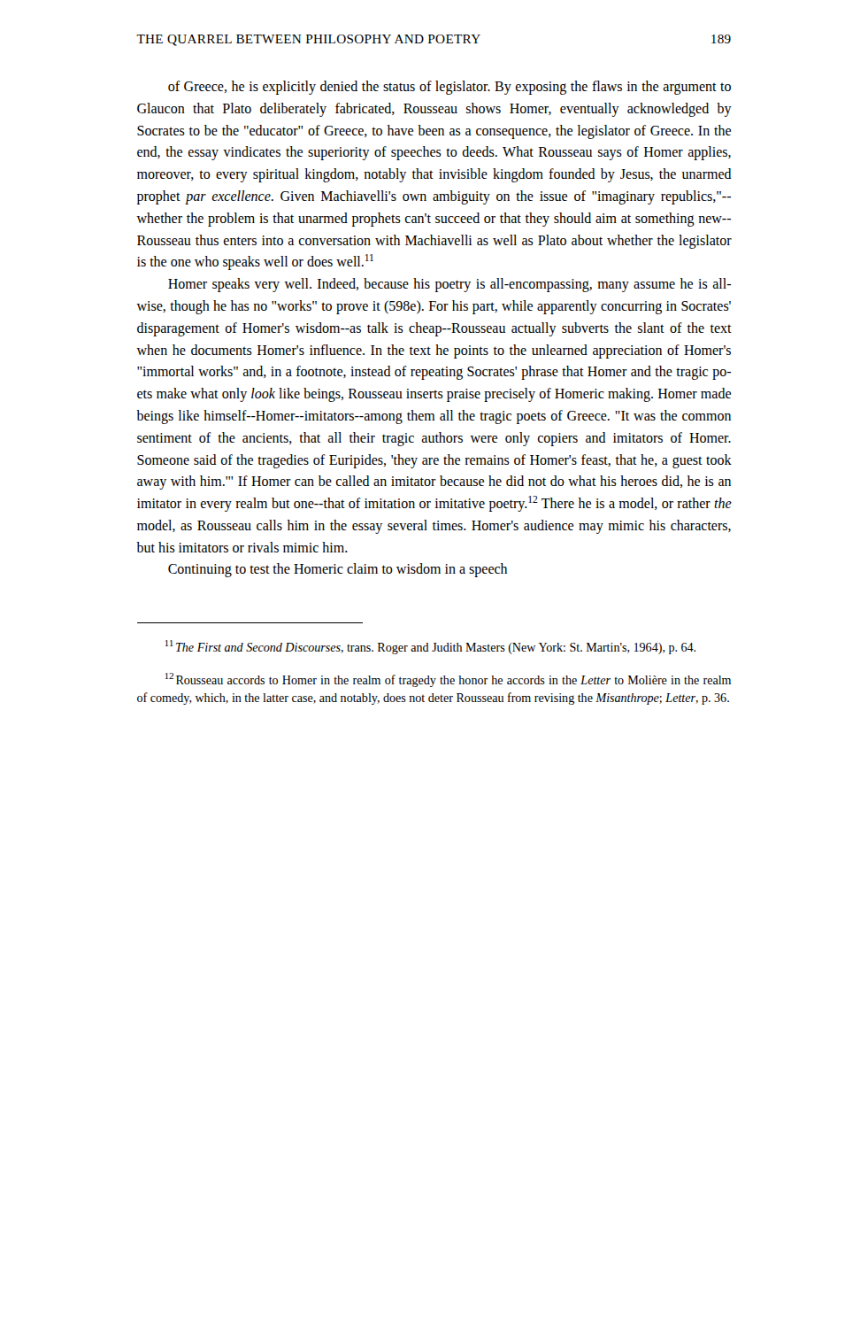The Quarrel Between Philosophy and Poetry 189
of Greece, he is explicitly denied the status of legislator. By exposing the flaws in the argument to Glaucon that Plato deliberately fabricated, Rousseau shows Homer, eventually acknowledged by Socrates to be the "educator" of Greece, to have been as a consequence, the legislator of Greece. In the end, the essay vindicates the superiority of speeches to deeds. What Rousseau says of Homer applies, moreover, to every spiritual kingdom, notably that invisible kingdom founded by Jesus, the unarmed prophet par excellence. Given Machiavelli's own ambiguity on the issue of "imaginary republics,"--whether the problem is that unarmed prophets can't succeed or that they should aim at something new--Rousseau thus enters into a conversation with Machiavelli as well as Plato about whether the legislator is the one who speaks well or does well.11
Homer speaks very well. Indeed, because his poetry is all-encompassing, many assume he is all-wise, though he has no "works" to prove it (598e). For his part, while apparently concurring in Socrates' disparagement of Homer's wisdom--as talk is cheap--Rousseau actually subverts the slant of the text when he documents Homer's influence. In the text he points to the unlearned appreciation of Homer's "immortal works" and, in a footnote, instead of repeating Socrates' phrase that Homer and the tragic poets make what only look like beings, Rousseau inserts praise precisely of Homeric making. Homer made beings like himself--Homer--imitators--among them all the tragic poets of Greece. "It was the common sentiment of the ancients, that all their tragic authors were only copiers and imitators of Homer. Someone said of the tragedies of Euripides, 'they are the remains of Homer's feast, that he, a guest took away with him.'" If Homer can be called an imitator because he did not do what his heroes did, he is an imitator in every realm but one--that of imitation or imitative poetry.12 There he is a model, or rather the model, as Rousseau calls him in the essay several times. Homer's audience may mimic his characters, but his imitators or rivals mimic him.
Continuing to test the Homeric claim to wisdom in a speech
11 The First and Second Discourses, trans. Roger and Judith Masters (New York: St. Martin's, 1964), p. 64.
12 Rousseau accords to Homer in the realm of tragedy the honor he accords in the Letter to Molière in the realm of comedy, which, in the latter case, and notably, does not deter Rousseau from revising the Misanthrope; Letter, p. 36.